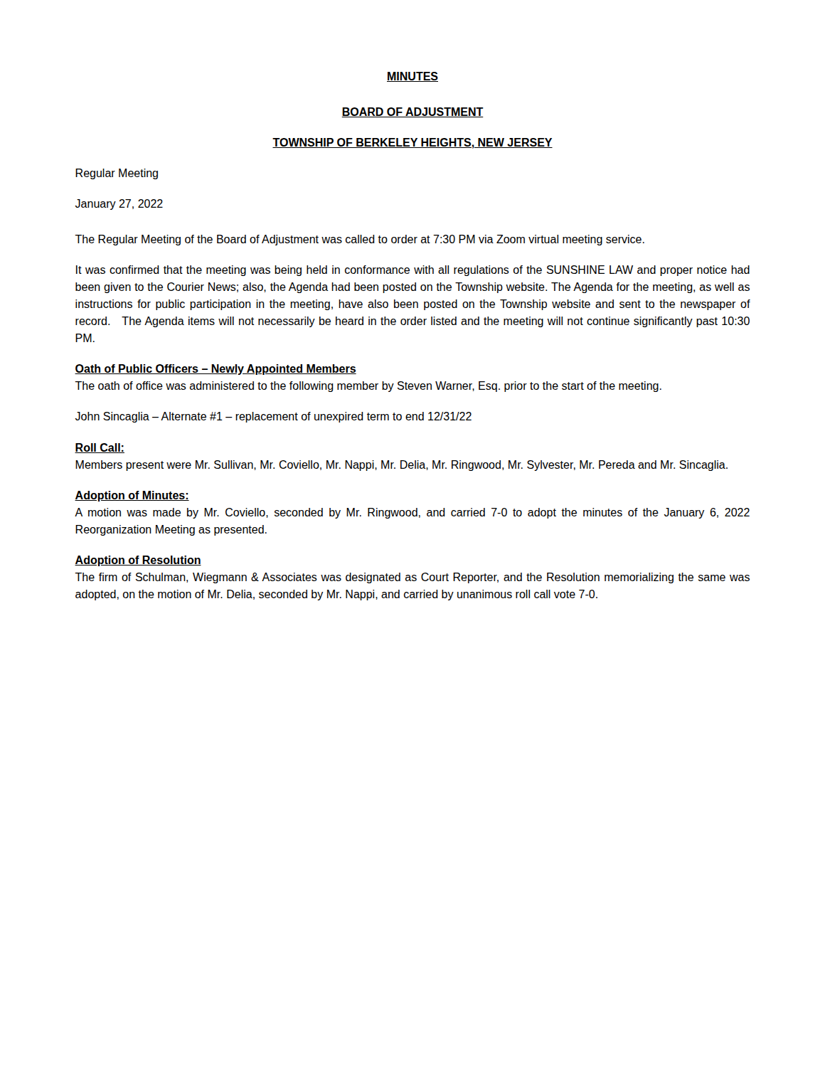MINUTES
BOARD OF ADJUSTMENT
TOWNSHIP OF BERKELEY HEIGHTS, NEW JERSEY
Regular Meeting
January 27, 2022
The Regular Meeting of the Board of Adjustment was called to order at 7:30 PM via Zoom virtual meeting service.
It was confirmed that the meeting was being held in conformance with all regulations of the SUNSHINE LAW and proper notice had been given to the Courier News; also, the Agenda had been posted on the Township website. The Agenda for the meeting, as well as instructions for public participation in the meeting, have also been posted on the Township website and sent to the newspaper of record. The Agenda items will not necessarily be heard in the order listed and the meeting will not continue significantly past 10:30 PM.
Oath of Public Officers – Newly Appointed Members
The oath of office was administered to the following member by Steven Warner, Esq. prior to the start of the meeting.
John Sincaglia – Alternate #1 – replacement of unexpired term to end 12/31/22
Roll Call:
Members present were Mr. Sullivan, Mr. Coviello, Mr. Nappi, Mr. Delia, Mr. Ringwood, Mr. Sylvester, Mr. Pereda and Mr. Sincaglia.
Adoption of Minutes:
A motion was made by Mr. Coviello, seconded by Mr. Ringwood, and carried 7-0 to adopt the minutes of the January 6, 2022 Reorganization Meeting as presented.
Adoption of Resolution
The firm of Schulman, Wiegmann & Associates was designated as Court Reporter, and the Resolution memorializing the same was adopted, on the motion of Mr. Delia, seconded by Mr. Nappi, and carried by unanimous roll call vote 7-0.